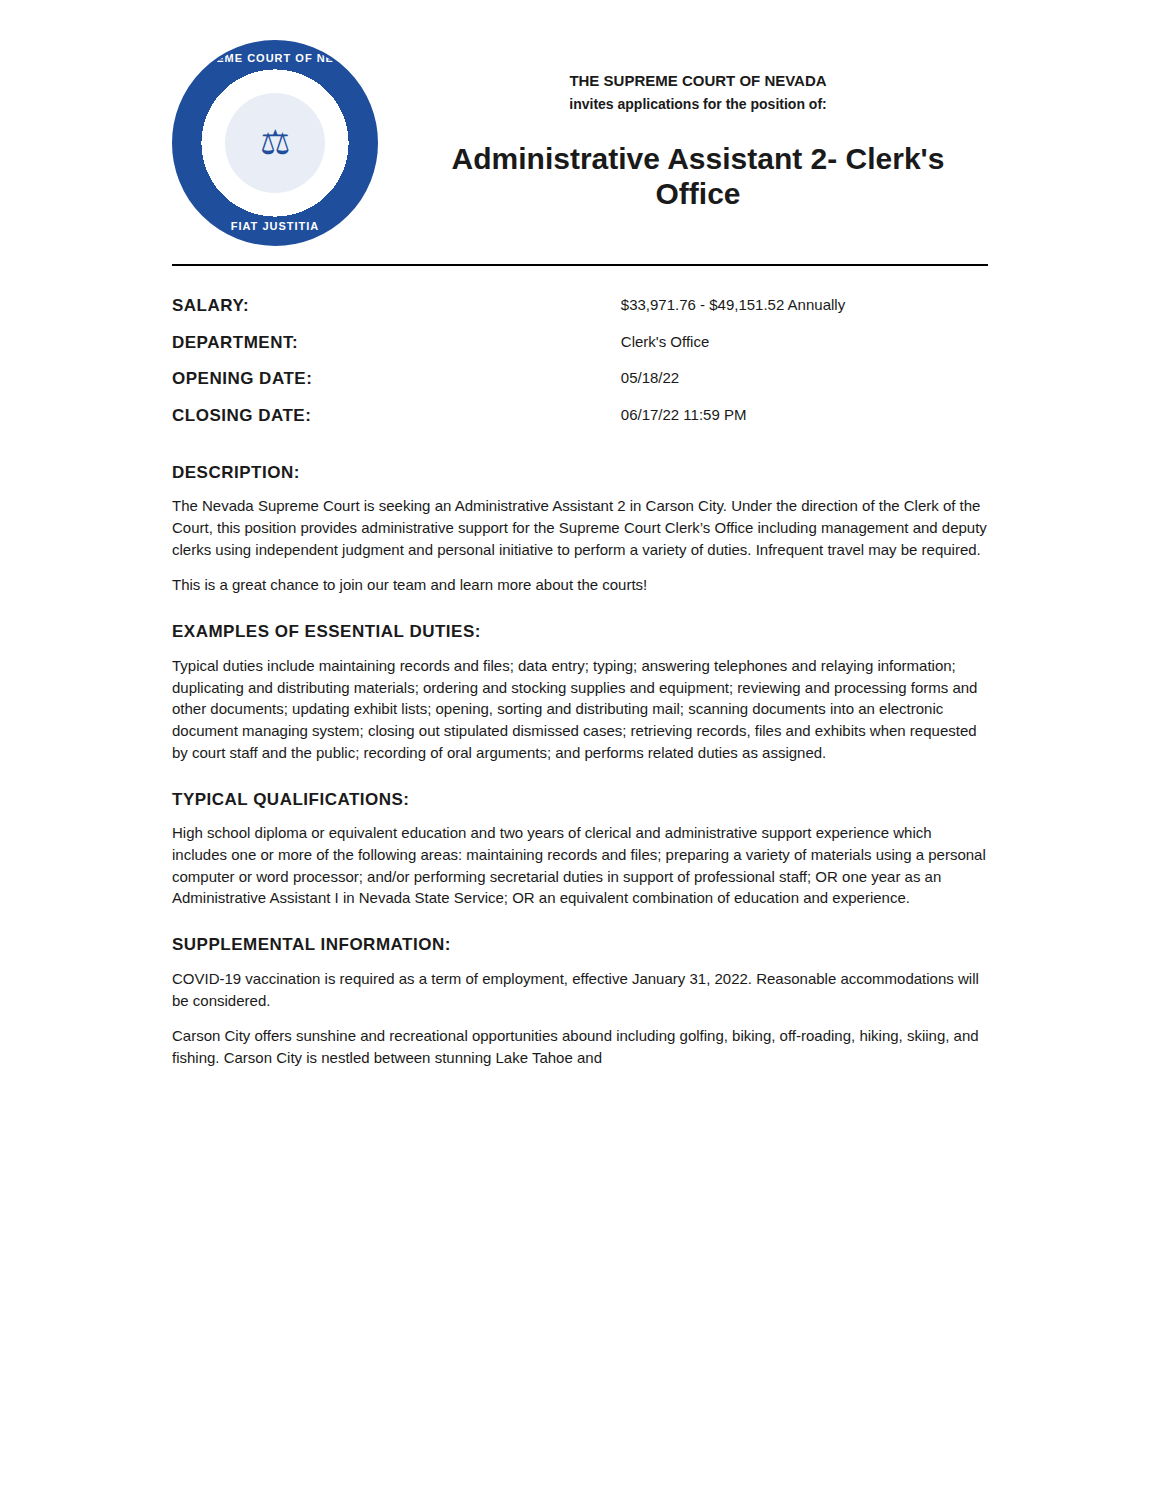SUPREME COURT OF NEVADA
⚖
FIAT JUSTITIA
THE SUPREME COURT OF NEVADA
invites applications for the position of:
Administrative Assistant 2- Clerk's Office
| SALARY: | $33,971.76 - $49,151.52 Annually |
| DEPARTMENT: | Clerk's Office |
| OPENING DATE: | 05/18/22 |
| CLOSING DATE: | 06/17/22 11:59 PM |
DESCRIPTION:
The Nevada Supreme Court is seeking an Administrative Assistant 2 in Carson City. Under the direction of the Clerk of the Court, this position provides administrative support for the Supreme Court Clerk’s Office including management and deputy clerks using independent judgment and personal initiative to perform a variety of duties. Infrequent travel may be required.
This is a great chance to join our team and learn more about the courts!
EXAMPLES OF ESSENTIAL DUTIES:
Typical duties include maintaining records and files; data entry; typing; answering telephones and relaying information; duplicating and distributing materials; ordering and stocking supplies and equipment; reviewing and processing forms and other documents; updating exhibit lists; opening, sorting and distributing mail; scanning documents into an electronic document managing system; closing out stipulated dismissed cases; retrieving records, files and exhibits when requested by court staff and the public; recording of oral arguments; and performs related duties as assigned.
TYPICAL QUALIFICATIONS:
High school diploma or equivalent education and two years of clerical and administrative support experience which includes one or more of the following areas: maintaining records and files; preparing a variety of materials using a personal computer or word processor; and/or performing secretarial duties in support of professional staff; OR one year as an Administrative Assistant I in Nevada State Service; OR an equivalent combination of education and experience.
SUPPLEMENTAL INFORMATION:
COVID-19 vaccination is required as a term of employment, effective January 31, 2022. Reasonable accommodations will be considered.
Carson City offers sunshine and recreational opportunities abound including golfing, biking, off-roading, hiking, skiing, and fishing. Carson City is nestled between stunning Lake Tahoe and